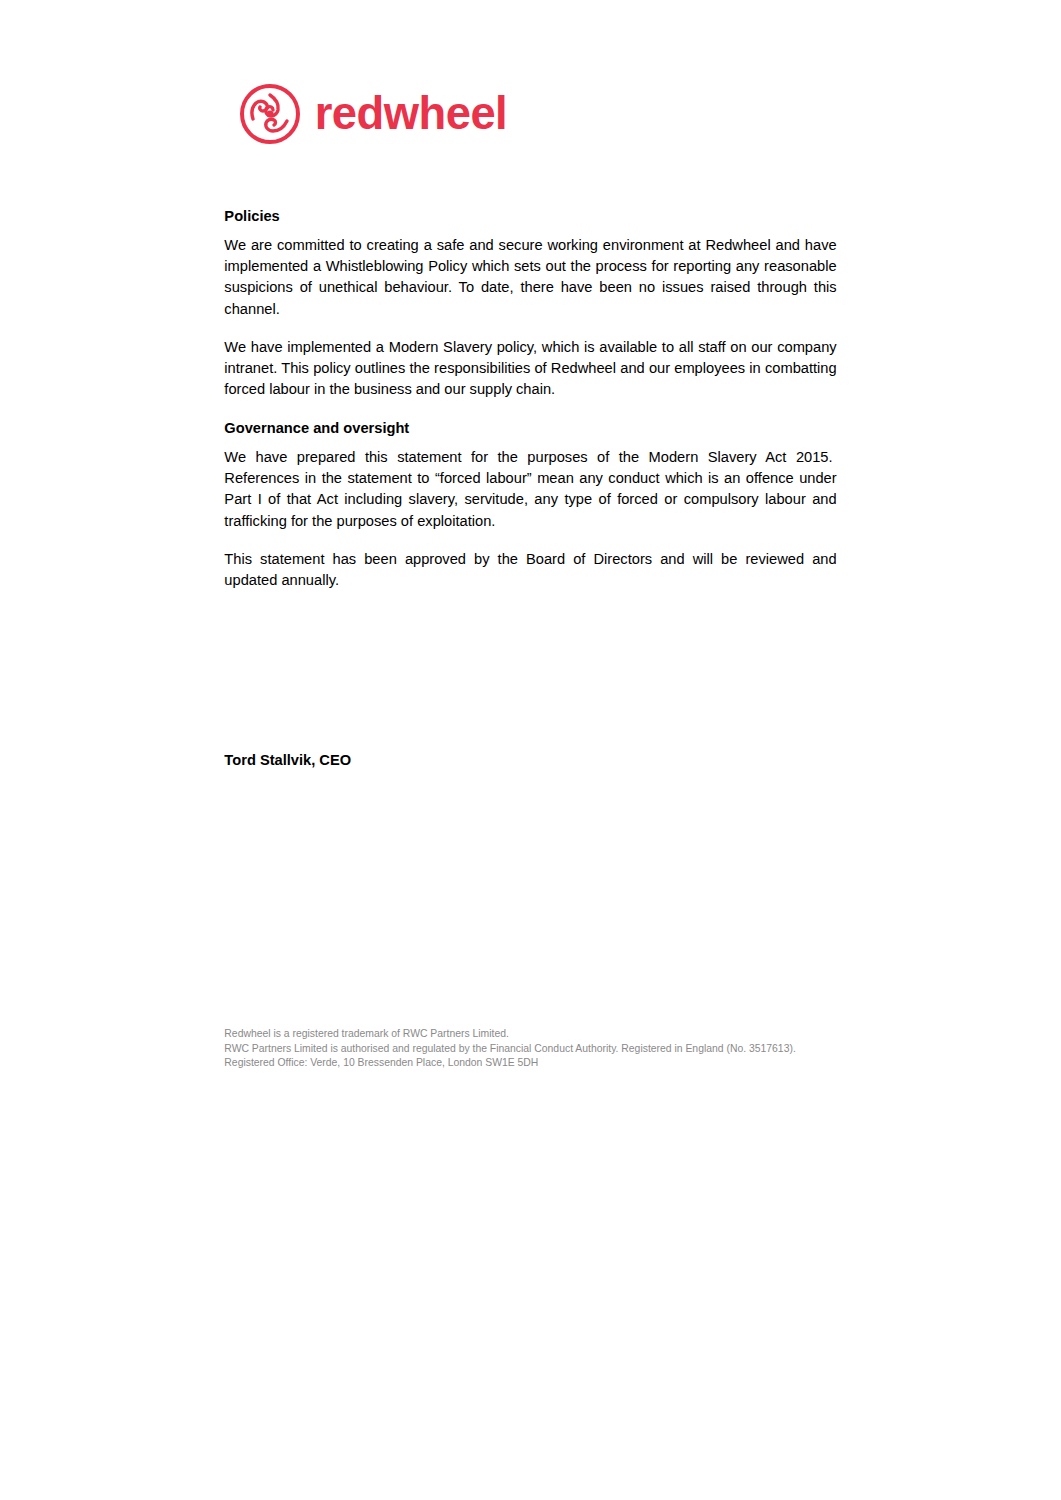redwheel
Policies
We are committed to creating a safe and secure working environment at Redwheel and have implemented a Whistleblowing Policy which sets out the process for reporting any reasonable suspicions of unethical behaviour. To date, there have been no issues raised through this channel.
We have implemented a Modern Slavery policy, which is available to all staff on our company intranet. This policy outlines the responsibilities of Redwheel and our employees in combatting forced labour in the business and our supply chain.
Governance and oversight
We have prepared this statement for the purposes of the Modern Slavery Act 2015. References in the statement to “forced labour” mean any conduct which is an offence under Part I of that Act including slavery, servitude, any type of forced or compulsory labour and trafficking for the purposes of exploitation.
This statement has been approved by the Board of Directors and will be reviewed and updated annually.
Tord Stallvik, CEO
Redwheel is a registered trademark of RWC Partners Limited.
RWC Partners Limited is authorised and regulated by the Financial Conduct Authority. Registered in England (No. 3517613).
Registered Office: Verde, 10 Bressenden Place, London SW1E 5DH